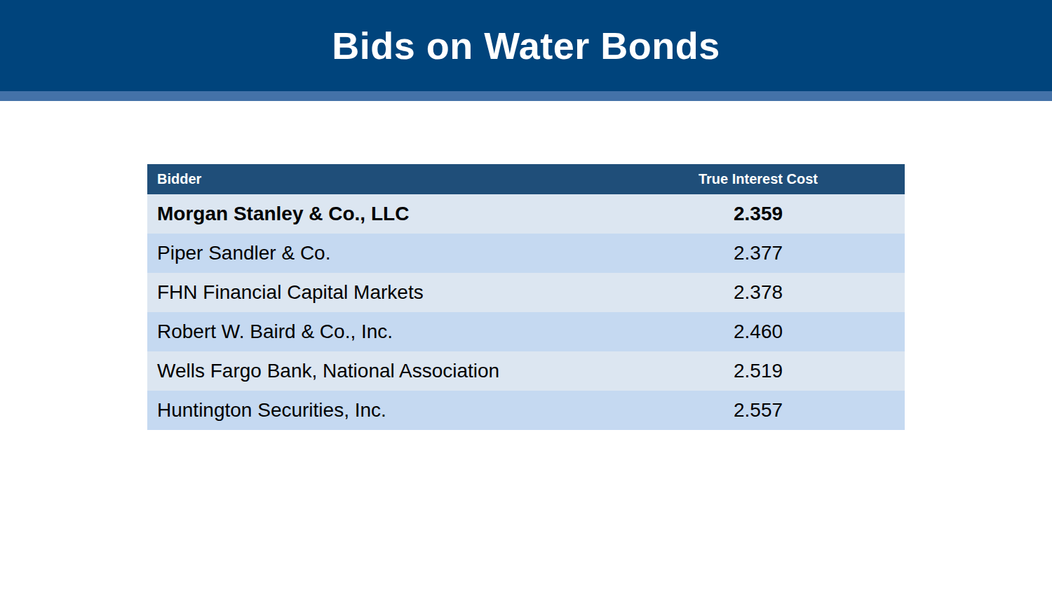Bids on Water Bonds
| Bidder | True Interest Cost |
| --- | --- |
| Morgan Stanley & Co., LLC | 2.359 |
| Piper Sandler & Co. | 2.377 |
| FHN Financial Capital Markets | 2.378 |
| Robert W. Baird & Co., Inc. | 2.460 |
| Wells Fargo Bank, National Association | 2.519 |
| Huntington Securities, Inc. | 2.557 |